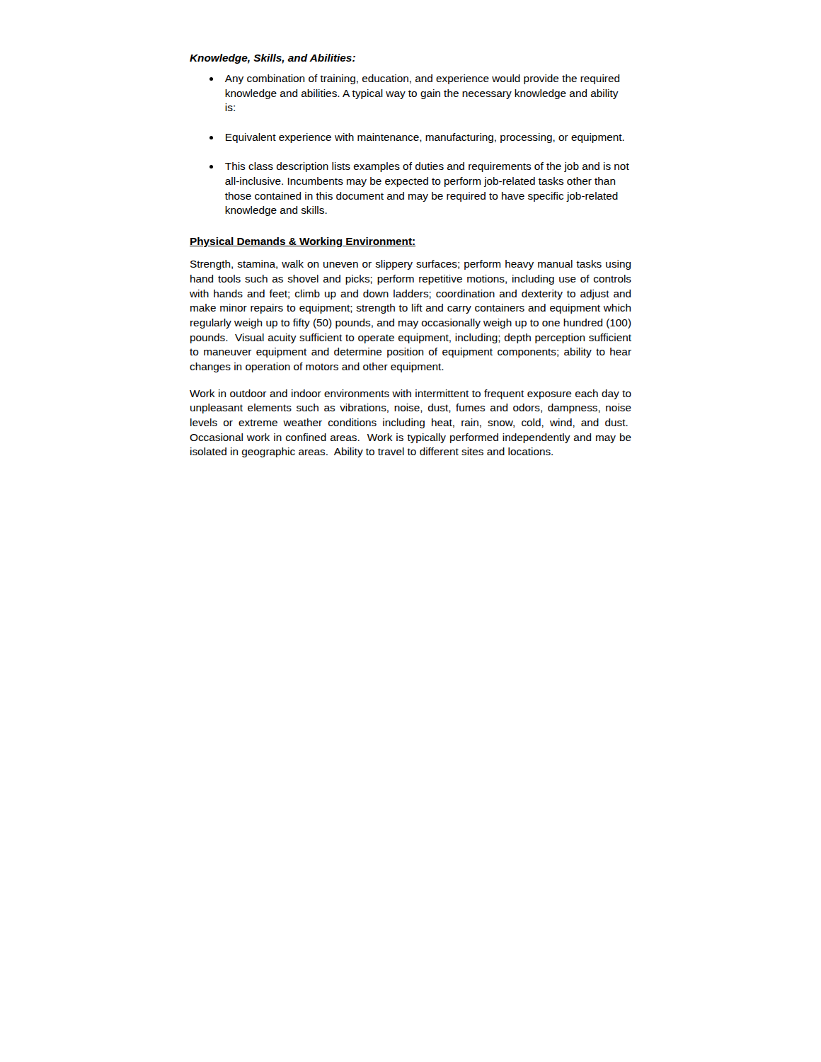Knowledge, Skills, and Abilities:
Any combination of training, education, and experience would provide the required knowledge and abilities. A typical way to gain the necessary knowledge and ability is:
Equivalent experience with maintenance, manufacturing, processing, or equipment.
This class description lists examples of duties and requirements of the job and is not all-inclusive. Incumbents may be expected to perform job-related tasks other than those contained in this document and may be required to have specific job-related knowledge and skills.
Physical Demands & Working Environment:
Strength, stamina, walk on uneven or slippery surfaces; perform heavy manual tasks using hand tools such as shovel and picks; perform repetitive motions, including use of controls with hands and feet; climb up and down ladders; coordination and dexterity to adjust and make minor repairs to equipment; strength to lift and carry containers and equipment which regularly weigh up to fifty (50) pounds, and may occasionally weigh up to one hundred (100) pounds. Visual acuity sufficient to operate equipment, including; depth perception sufficient to maneuver equipment and determine position of equipment components; ability to hear changes in operation of motors and other equipment.
Work in outdoor and indoor environments with intermittent to frequent exposure each day to unpleasant elements such as vibrations, noise, dust, fumes and odors, dampness, noise levels or extreme weather conditions including heat, rain, snow, cold, wind, and dust. Occasional work in confined areas. Work is typically performed independently and may be isolated in geographic areas. Ability to travel to different sites and locations.